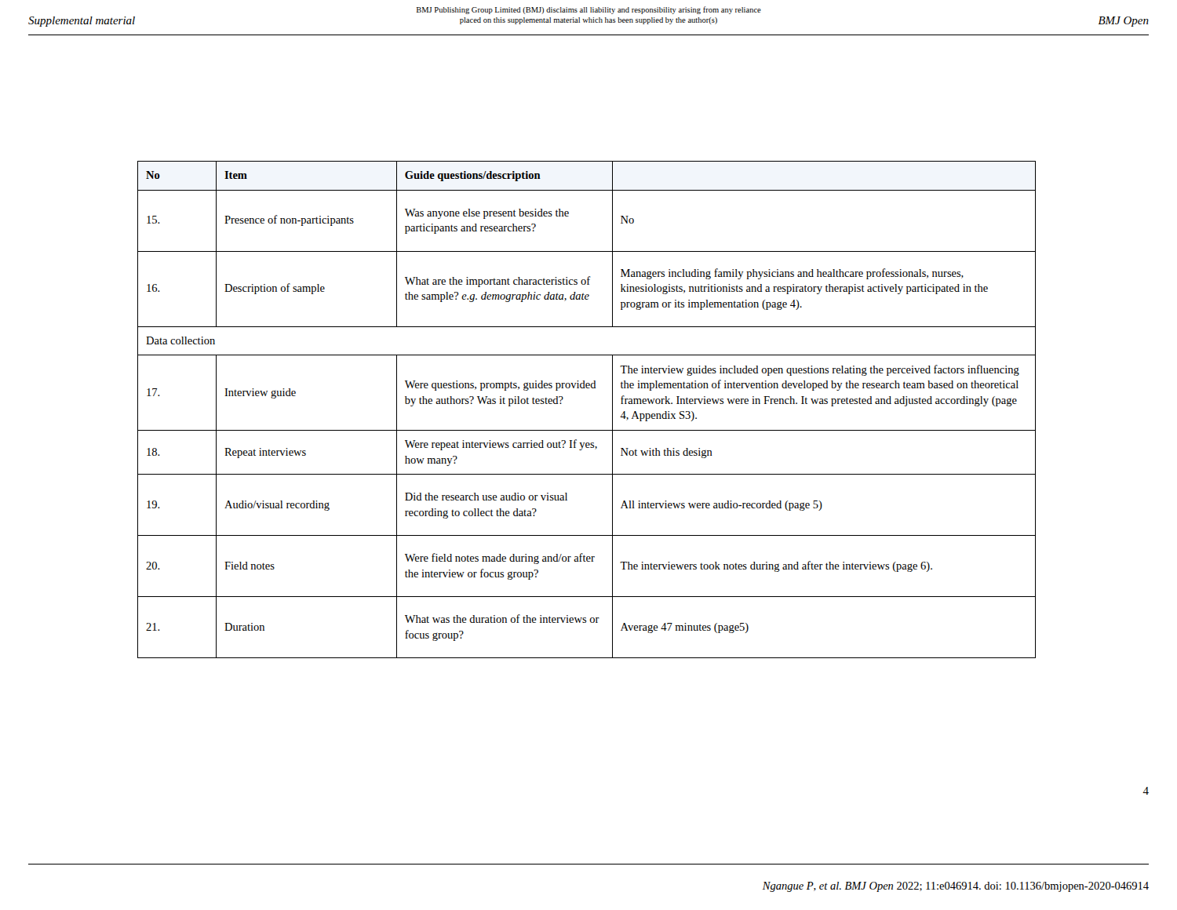Supplemental material
BMJ Publishing Group Limited (BMJ) disclaims all liability and responsibility arising from any reliance
placed on this supplemental material which has been supplied by the author(s)
BMJ Open
| No | Item | Guide questions/description | |
| --- | --- | --- | --- |
| 15. | Presence of non-participants | Was anyone else present besides the participants and researchers? | No |
| 16. | Description of sample | What are the important characteristics of the sample? e.g. demographic data, date | Managers including family physicians and healthcare professionals, nurses, kinesiologists, nutritionists and a respiratory therapist actively participated in the program or its implementation (page 4). |
| Data collection |
| 17. | Interview guide | Were questions, prompts, guides provided by the authors? Was it pilot tested? | The interview guides included open questions relating the perceived factors influencing the implementation of intervention developed by the research team based on theoretical framework. Interviews were in French. It was pretested and adjusted accordingly (page 4, Appendix S3). |
| 18. | Repeat interviews | Were repeat interviews carried out? If yes, how many? | Not with this design |
| 19. | Audio/visual recording | Did the research use audio or visual recording to collect the data? | All interviews were audio-recorded (page 5) |
| 20. | Field notes | Were field notes made during and/or after the interview or focus group? | The interviewers took notes during and after the interviews (page 6). |
| 21. | Duration | What was the duration of the interviews or focus group? | Average 47 minutes (page5) |
4
Ngangue P, et al. BMJ Open 2022; 11:e046914. doi: 10.1136/bmjopen-2020-046914